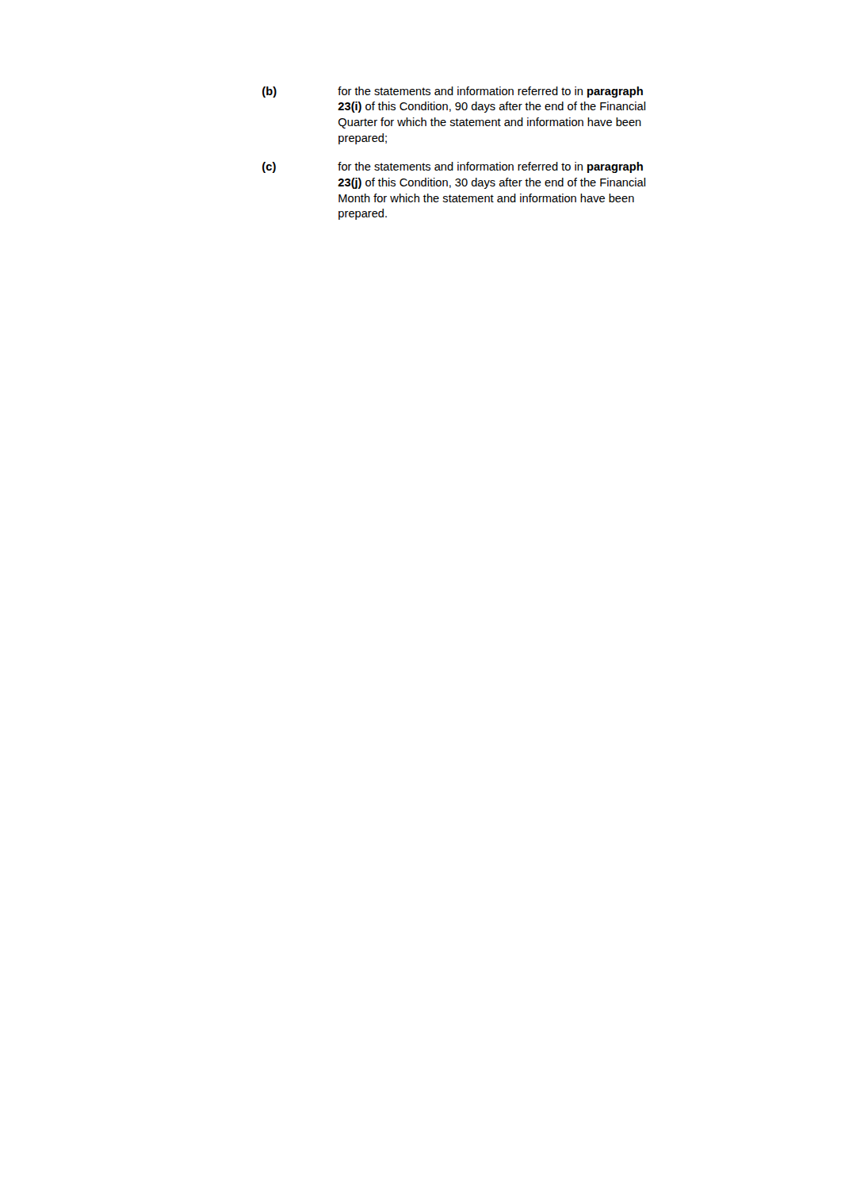(b)
for the statements and information referred to in paragraph 23(i) of this Condition, 90 days after the end of the Financial Quarter for which the statement and information have been prepared;
(c)
for the statements and information referred to in paragraph 23(j) of this Condition, 30 days after the end of the Financial Month for which the statement and information have been prepared.